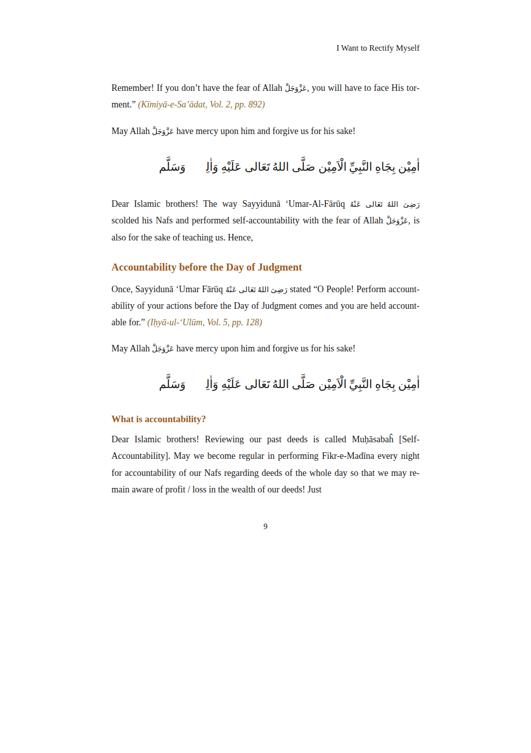I Want to Rectify Myself
Remember! If you don’t have the fear of Allah عَزَّوَجَلَّ, you will have to face His torment.” (Kīmiyā-e-Sa’ādat, Vol. 2, pp. 892)
May Allah عَزَّوَجَلَّ have mercy upon him and forgive us for his sake!
اٰمِيْن بِجَاهِ النَّبِيِّ الْاَمِيْن صَلَّى اللهُ تَعَالى عَلَيْهِ وَاٰلِهٖ وَسَلَّم
Dear Islamic brothers! The way Sayyidunā ‘Umar-Al-Fārūq رَضِىَ اللهُ تَعَالى عَنْهُ scolded his Nafs and performed self-accountability with the fear of Allah عَزَّوَجَلَّ, is also for the sake of teaching us. Hence,
Accountability before the Day of Judgment
Once, Sayyidunā ‘Umar Fārūq رَضِىَ اللهُ تَعَالى عَنْهُ stated “O People! Perform accountability of your actions before the Day of Judgment comes and you are held accountable for.” (Iḥyā-ul-‘Ulūm, Vol. 5, pp. 128)
May Allah عَزَّوَجَلَّ have mercy upon him and forgive us for his sake!
اٰمِيْن بِجَاهِ النَّبِيِّ الْاَمِيْن صَلَّى اللهُ تَعَالى عَلَيْهِ وَاٰلِهٖ وَسَلَّم
What is accountability?
Dear Islamic brothers! Reviewing our past deeds is called Muḥāsabaĥ [Self-Accountability]. May we become regular in performing Fikr-e-Madīna every night for accountability of our Nafs regarding deeds of the whole day so that we may remain aware of profit / loss in the wealth of our deeds! Just
9